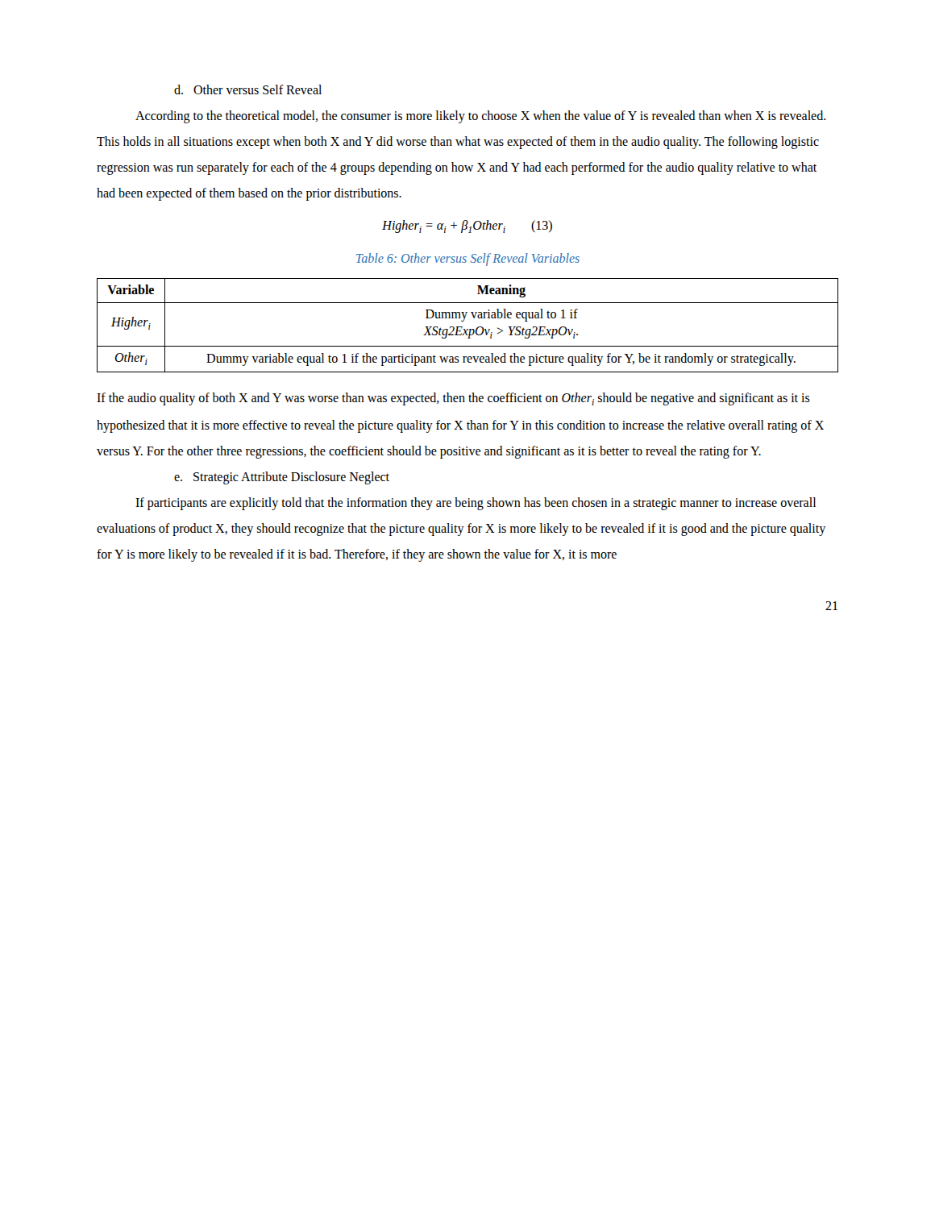d. Other versus Self Reveal
According to the theoretical model, the consumer is more likely to choose X when the value of Y is revealed than when X is revealed. This holds in all situations except when both X and Y did worse than what was expected of them in the audio quality. The following logistic regression was run separately for each of the 4 groups depending on how X and Y had each performed for the audio quality relative to what had been expected of them based on the prior distributions.
Higheri = αi + β1Otheri(13)
Table 6: Other versus Self Reveal Variables
| Variable | Meaning |
| --- | --- |
| Higher i | Dummy variable equal to 1 if XStg2ExpOv i > YStg2ExpOv i . |
| Other i | Dummy variable equal to 1 if the participant was revealed the picture quality for Y, be it randomly or strategically. |
If the audio quality of both X and Y was worse than was expected, then the coefficient on Otheri should be negative and significant as it is hypothesized that it is more effective to reveal the picture quality for X than for Y in this condition to increase the relative overall rating of X versus Y. For the other three regressions, the coefficient should be positive and significant as it is better to reveal the rating for Y.
e. Strategic Attribute Disclosure Neglect
If participants are explicitly told that the information they are being shown has been chosen in a strategic manner to increase overall evaluations of product X, they should recognize that the picture quality for X is more likely to be revealed if it is good and the picture quality for Y is more likely to be revealed if it is bad. Therefore, if they are shown the value for X, it is more
21